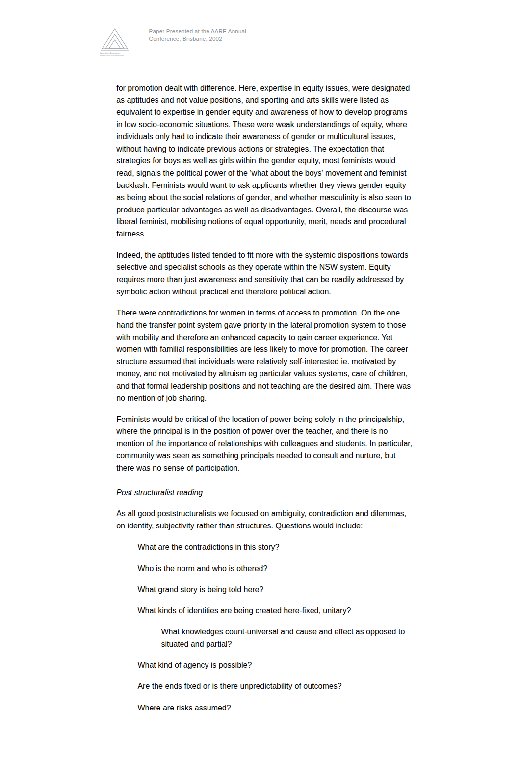Australian Association for Research in Education
Paper Presented at the AARE Annual
Conference, Brisbane, 2002
for promotion dealt with difference. Here, expertise in equity issues, were designated as aptitudes and not value positions, and sporting and arts skills were listed as equivalent to expertise in gender equity and awareness of how to develop programs in low socio-economic situations. These were weak understandings of equity, where individuals only had to indicate their awareness of gender or multicultural issues, without having to indicate previous actions or strategies. The expectation that strategies for boys as well as girls within the gender equity, most feminists would read, signals the political power of the 'what about the boys' movement and feminist backlash. Feminists would want to ask applicants whether they views gender equity as being about the social relations of gender, and whether masculinity is also seen to produce particular advantages as well as disadvantages. Overall, the discourse was liberal feminist, mobilising notions of equal opportunity, merit, needs and procedural fairness.
Indeed, the aptitudes listed tended to fit more with the systemic dispositions towards selective and specialist schools as they operate within the NSW system. Equity requires more than just awareness and sensitivity that can be readily addressed by symbolic action without practical and therefore political action.
There were contradictions for women in terms of access to promotion. On the one hand the transfer point system gave priority in the lateral promotion system to those with mobility and therefore an enhanced capacity to gain career experience. Yet women with familial responsibilities are less likely to move for promotion. The career structure assumed that individuals were relatively self-interested ie. motivated by money, and not motivated by altruism eg particular values systems, care of children, and that formal leadership positions and not teaching are the desired aim. There was no mention of job sharing.
Feminists would be critical of the location of power being solely in the principalship, where the principal is in the position of power over the teacher, and there is no mention of the importance of relationships with colleagues and students. In particular, community was seen as something principals needed to consult and nurture, but there was no sense of participation.
Post structuralist reading
As all good poststructuralists we focused on ambiguity, contradiction and dilemmas, on identity, subjectivity rather than structures. Questions would include:
What are the contradictions in this story?
Who is the norm and who is othered?
What grand story is being told here?
What kinds of identities are being created here-fixed, unitary?
What knowledges count-universal and cause and effect as opposed to situated and partial?
What kind of agency is possible?
Are the ends fixed or is there unpredictability of outcomes?
Where are risks assumed?